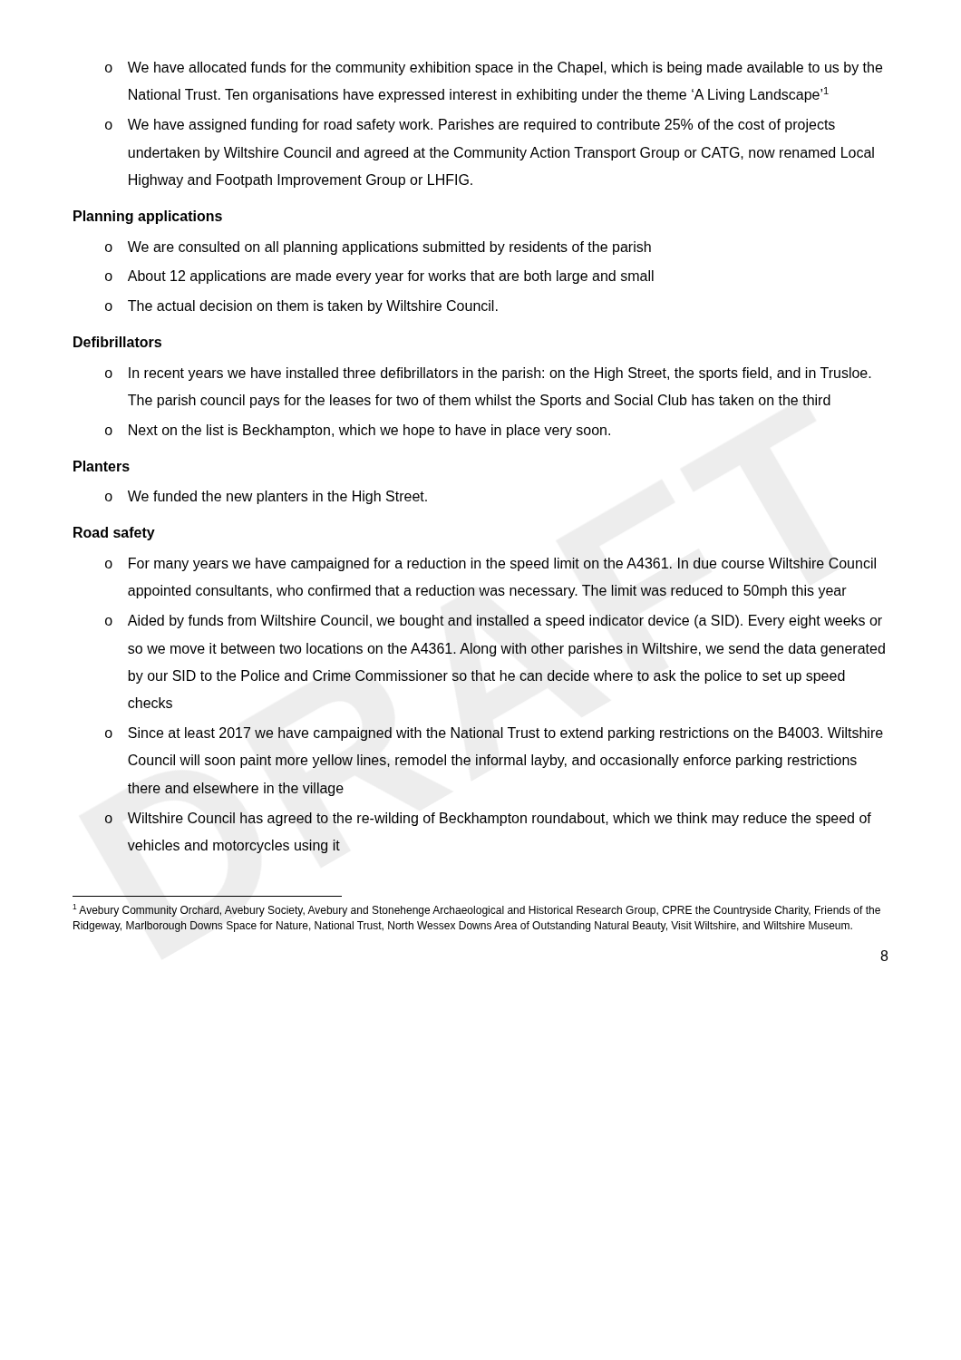DRAFT
We have allocated funds for the community exhibition space in the Chapel, which is being made available to us by the National Trust. Ten organisations have expressed interest in exhibiting under the theme ‘A Living Landscape’1
We have assigned funding for road safety work. Parishes are required to contribute 25% of the cost of projects undertaken by Wiltshire Council and agreed at the Community Action Transport Group or CATG, now renamed Local Highway and Footpath Improvement Group or LHFIG.
Planning applications
We are consulted on all planning applications submitted by residents of the parish
About 12 applications are made every year for works that are both large and small
The actual decision on them is taken by Wiltshire Council.
Defibrillators
In recent years we have installed three defibrillators in the parish: on the High Street, the sports field, and in Trusloe. The parish council pays for the leases for two of them whilst the Sports and Social Club has taken on the third
Next on the list is Beckhampton, which we hope to have in place very soon.
Planters
We funded the new planters in the High Street.
Road safety
For many years we have campaigned for a reduction in the speed limit on the A4361. In due course Wiltshire Council appointed consultants, who confirmed that a reduction was necessary. The limit was reduced to 50mph this year
Aided by funds from Wiltshire Council, we bought and installed a speed indicator device (a SID). Every eight weeks or so we move it between two locations on the A4361. Along with other parishes in Wiltshire, we send the data generated by our SID to the Police and Crime Commissioner so that he can decide where to ask the police to set up speed checks
Since at least 2017 we have campaigned with the National Trust to extend parking restrictions on the B4003. Wiltshire Council will soon paint more yellow lines, remodel the informal layby, and occasionally enforce parking restrictions there and elsewhere in the village
Wiltshire Council has agreed to the re-wilding of Beckhampton roundabout, which we think may reduce the speed of vehicles and motorcycles using it
1 Avebury Community Orchard, Avebury Society, Avebury and Stonehenge Archaeological and Historical Research Group, CPRE the Countryside Charity, Friends of the Ridgeway, Marlborough Downs Space for Nature, National Trust, North Wessex Downs Area of Outstanding Natural Beauty, Visit Wiltshire, and Wiltshire Museum.
8